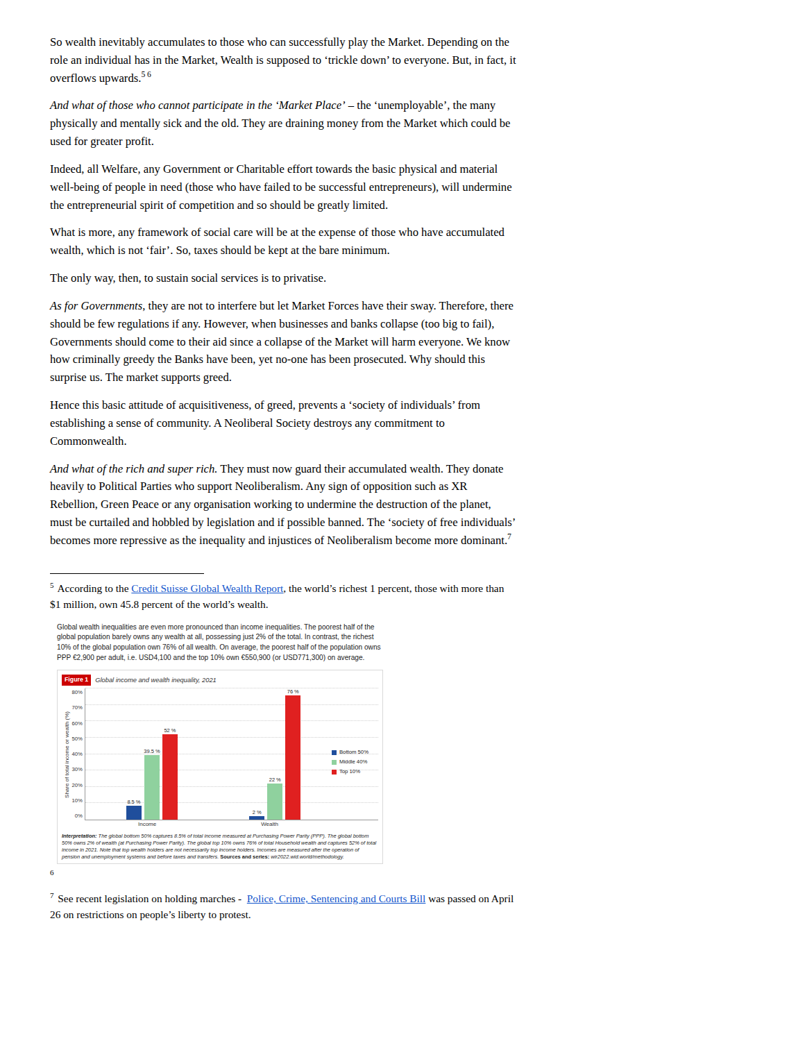So wealth inevitably accumulates to those who can successfully play the Market. Depending on the role an individual has in the Market, Wealth is supposed to ‘trickle down’ to everyone. But, in fact, it overflows upwards.5 6
And what of those who cannot participate in the ‘Market Place’ – the ‘unemployable’, the many physically and mentally sick and the old. They are draining money from the Market which could be used for greater profit.
Indeed, all Welfare, any Government or Charitable effort towards the basic physical and material well-being of people in need (those who have failed to be successful entrepreneurs), will undermine the entrepreneurial spirit of competition and so should be greatly limited.
What is more, any framework of social care will be at the expense of those who have accumulated wealth, which is not ‘fair’. So, taxes should be kept at the bare minimum.
The only way, then, to sustain social services is to privatise.
As for Governments, they are not to interfere but let Market Forces have their sway. Therefore, there should be few regulations if any. However, when businesses and banks collapse (too big to fail), Governments should come to their aid since a collapse of the Market will harm everyone. We know how criminally greedy the Banks have been, yet no-one has been prosecuted. Why should this surprise us. The market supports greed.
Hence this basic attitude of acquisitiveness, of greed, prevents a ‘society of individuals’ from establishing a sense of community. A Neoliberal Society destroys any commitment to Commonwealth.
And what of the rich and super rich. They must now guard their accumulated wealth. They donate heavily to Political Parties who support Neoliberalism. Any sign of opposition such as XR Rebellion, Green Peace or any organisation working to undermine the destruction of the planet, must be curtailed and hobbled by legislation and if possible banned. The ‘society of free individuals’ becomes more repressive as the inequality and injustices of Neoliberalism become more dominant.7
5 According to the Credit Suisse Global Wealth Report, the world’s richest 1 percent, those with more than $1 million, own 45.8 percent of the world’s wealth.
Global wealth inequalities are even more pronounced than income inequalities. The poorest half of the global population barely owns any wealth at all, possessing just 2% of the total. In contrast, the richest 10% of the global population own 76% of all wealth. On average, the poorest half of the population owns PPP €2,900 per adult, i.e. USD4,100 and the top 10% own €550,900 (or USD771,300) on average.
Figure 1 Global income and wealth inequality, 2021
Share of total income or wealth (%)
80%
70%
60%
50%
40%
30%
20%
10%
0%
8.5 %
39.5 %
52 %
2 %
22 %
76 %
Bottom 50%
Middle 40%
Top 10%
Income Wealth
Interpretation: The global bottom 50% captures 8.5% of total income measured at Purchasing Power Parity (PPP). The global bottom 50% owns 2% of wealth (at Purchasing Power Parity). The global top 10% owns 76% of total Household wealth and captures 52% of total income in 2021. Note that top wealth holders are not necessarily top income holders. Incomes are measured after the operation of pension and unemployment systems and before taxes and transfers. Sources and series: wir2022.wid.world/methodology.
6
7 See recent legislation on holding marches - Police, Crime, Sentencing and Courts Bill was passed on April 26 on restrictions on people’s liberty to protest.